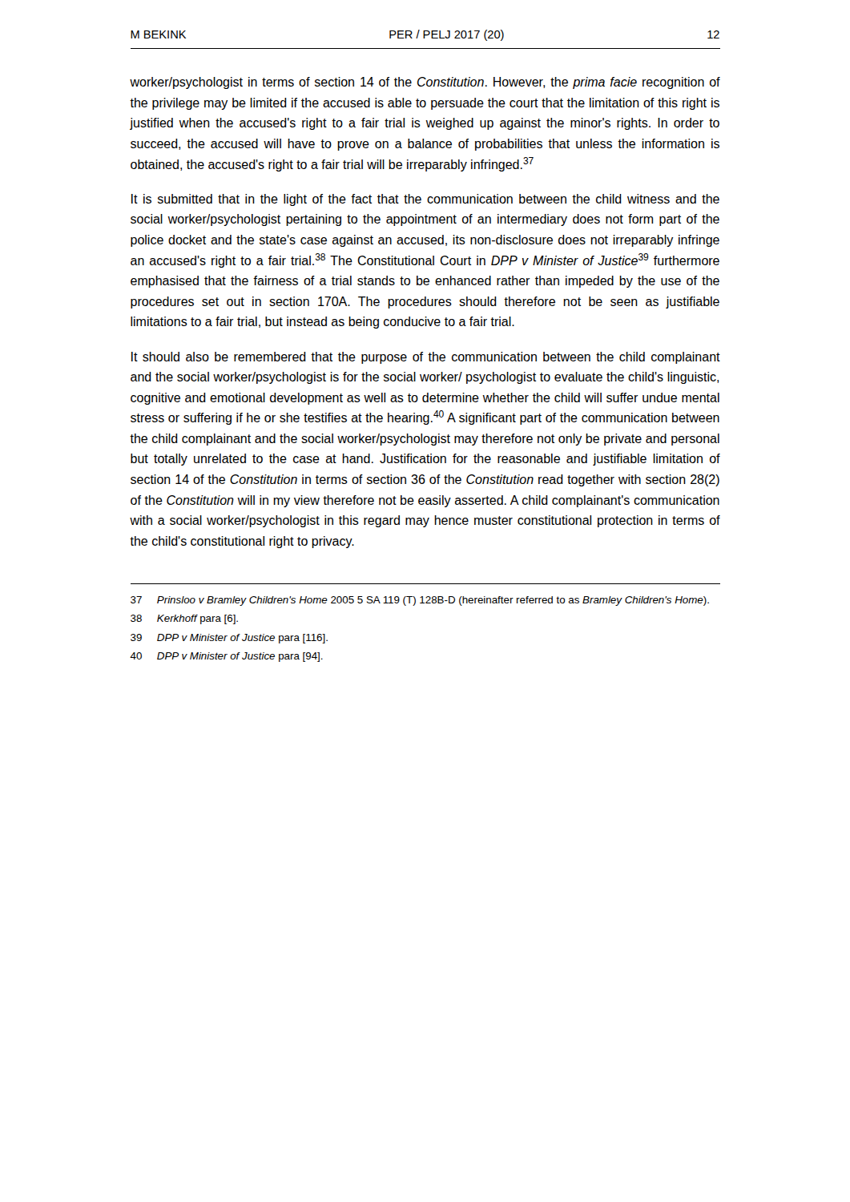M BEKINK PER / PELJ 2017 (20) 12
worker/psychologist in terms of section 14 of the Constitution. However, the prima facie recognition of the privilege may be limited if the accused is able to persuade the court that the limitation of this right is justified when the accused's right to a fair trial is weighed up against the minor's rights. In order to succeed, the accused will have to prove on a balance of probabilities that unless the information is obtained, the accused's right to a fair trial will be irreparably infringed.37
It is submitted that in the light of the fact that the communication between the child witness and the social worker/psychologist pertaining to the appointment of an intermediary does not form part of the police docket and the state's case against an accused, its non-disclosure does not irreparably infringe an accused's right to a fair trial.38 The Constitutional Court in DPP v Minister of Justice39 furthermore emphasised that the fairness of a trial stands to be enhanced rather than impeded by the use of the procedures set out in section 170A. The procedures should therefore not be seen as justifiable limitations to a fair trial, but instead as being conducive to a fair trial.
It should also be remembered that the purpose of the communication between the child complainant and the social worker/psychologist is for the social worker/ psychologist to evaluate the child's linguistic, cognitive and emotional development as well as to determine whether the child will suffer undue mental stress or suffering if he or she testifies at the hearing.40 A significant part of the communication between the child complainant and the social worker/psychologist may therefore not only be private and personal but totally unrelated to the case at hand. Justification for the reasonable and justifiable limitation of section 14 of the Constitution in terms of section 36 of the Constitution read together with section 28(2) of the Constitution will in my view therefore not be easily asserted. A child complainant's communication with a social worker/psychologist in this regard may hence muster constitutional protection in terms of the child's constitutional right to privacy.
37 Prinsloo v Bramley Children's Home 2005 5 SA 119 (T) 128B-D (hereinafter referred to as Bramley Children's Home).
38 Kerkhoff para [6].
39 DPP v Minister of Justice para [116].
40 DPP v Minister of Justice para [94].